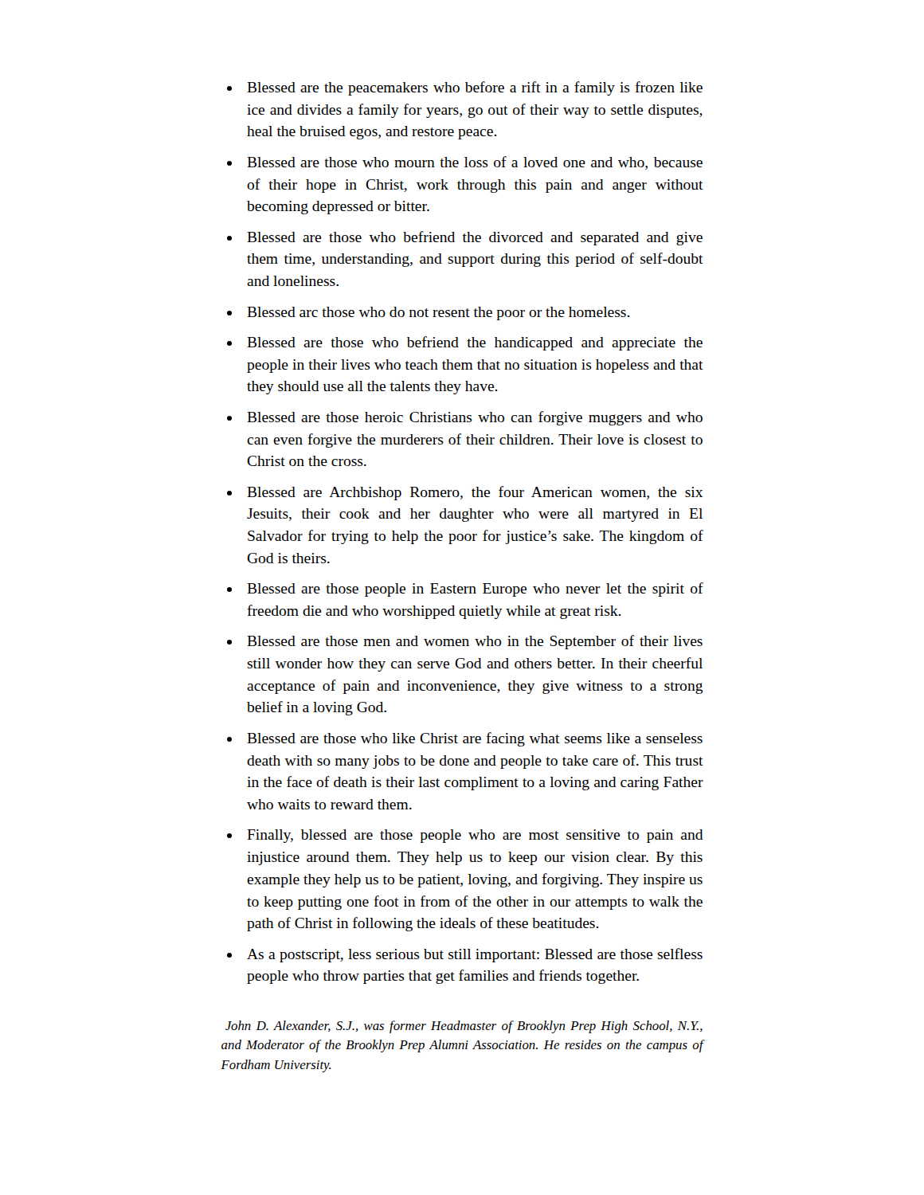Blessed are the peacemakers who before a rift in a family is frozen like ice and divides a family for years, go out of their way to settle disputes, heal the bruised egos, and restore peace.
Blessed are those who mourn the loss of a loved one and who, because of their hope in Christ, work through this pain and anger without becoming depressed or bitter.
Blessed are those who befriend the divorced and separated and give them time, understanding, and support during this period of self-doubt and loneliness.
Blessed arc those who do not resent the poor or the homeless.
Blessed are those who befriend the handicapped and appreciate the people in their lives who teach them that no situation is hopeless and that they should use all the talents they have.
Blessed are those heroic Christians who can forgive muggers and who can even forgive the murderers of their children. Their love is closest to Christ on the cross.
Blessed are Archbishop Romero, the four American women, the six Jesuits, their cook and her daughter who were all martyred in El Salvador for trying to help the poor for justice’s sake. The kingdom of God is theirs.
Blessed are those people in Eastern Europe who never let the spirit of freedom die and who worshipped quietly while at great risk.
Blessed are those men and women who in the September of their lives still wonder how they can serve God and others better. In their cheerful acceptance of pain and inconvenience, they give witness to a strong belief in a loving God.
Blessed are those who like Christ are facing what seems like a senseless death with so many jobs to be done and people to take care of. This trust in the face of death is their last compliment to a loving and caring Father who waits to reward them.
Finally, blessed are those people who are most sensitive to pain and injustice around them. They help us to keep our vision clear. By this example they help us to be patient, loving, and forgiving. They inspire us to keep putting one foot in from of the other in our attempts to walk the path of Christ in following the ideals of these beatitudes.
As a postscript, less serious but still important: Blessed are those selfless people who throw parties that get families and friends together.
John D. Alexander, S.J., was former Headmaster of Brooklyn Prep High School, N.Y., and Moderator of the Brooklyn Prep Alumni Association. He resides on the campus of Fordham University.